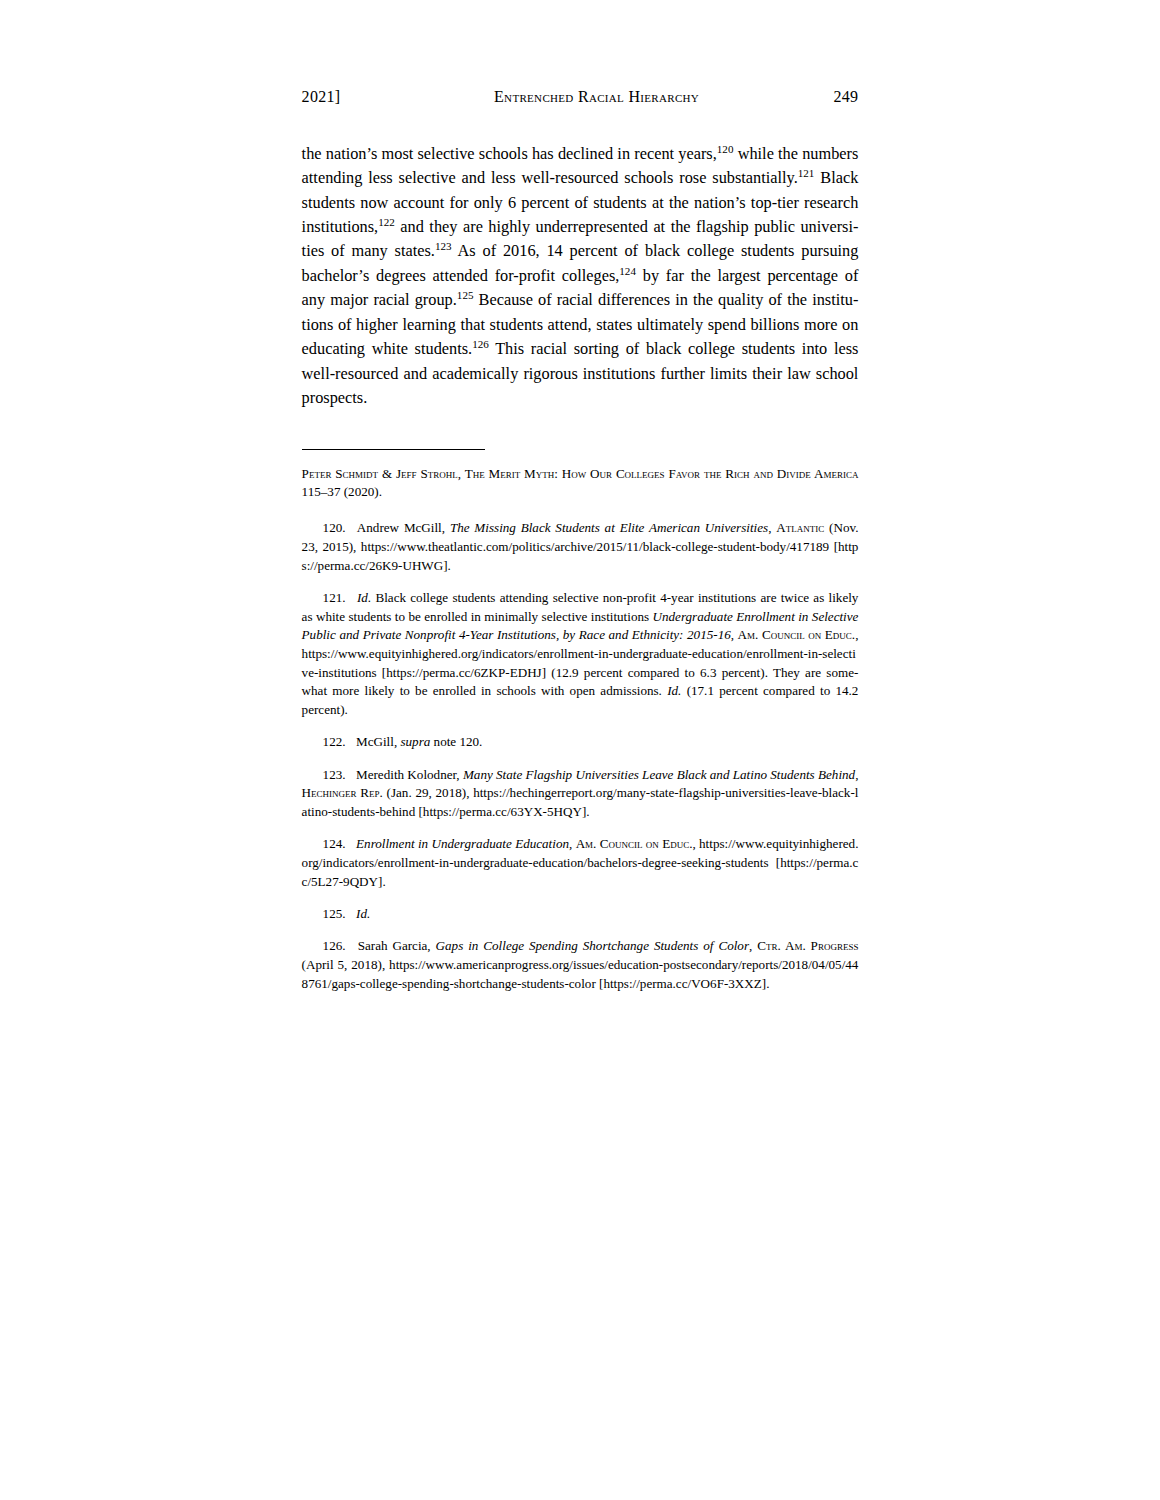2021] Entrenched Racial Hierarchy 249
the nation’s most selective schools has declined in recent years,120 while the numbers attending less selective and less well-resourced schools rose substantially.121 Black students now account for only 6 percent of students at the nation’s top-tier research institutions,122 and they are highly underrepresented at the flagship public universities of many states.123 As of 2016, 14 percent of black college students pursuing bachelor’s degrees attended for-profit colleges,124 by far the largest percentage of any major racial group.125 Because of racial differences in the quality of the institutions of higher learning that students attend, states ultimately spend billions more on educating white students.126 This racial sorting of black college students into less well-resourced and academically rigorous institutions further limits their law school prospects.
Peter Schmidt & Jeff Strohl, The Merit Myth: How Our Colleges Favor the Rich and Divide America 115–37 (2020).
120. Andrew McGill, The Missing Black Students at Elite American Universities, Atlantic (Nov. 23, 2015), https://www.theatlantic.com/politics/archive/2015/11/black-college-student-body/417189 [https://perma.cc/26K9-UHWG].
121. Id. Black college students attending selective non-profit 4-year institutions are twice as likely as white students to be enrolled in minimally selective institutions Undergraduate Enrollment in Selective Public and Private Nonprofit 4-Year Institutions, by Race and Ethnicity: 2015-16, Am. Council on Educ., https://www.equityinhighered.org/indicators/enrollment-in-undergraduate-education/enrollment-in-selective-institutions [https://perma.cc/6ZKP-EDHJ] (12.9 percent compared to 6.3 percent). They are somewhat more likely to be enrolled in schools with open admissions. Id. (17.1 percent compared to 14.2 percent).
122. McGill, supra note 120.
123. Meredith Kolodner, Many State Flagship Universities Leave Black and Latino Students Behind, Hechinger Rep. (Jan. 29, 2018), https://hechingerreport.org/many-state-flagship-universities-leave-black-latino-students-behind [https://perma.cc/63YX-5HQY].
124. Enrollment in Undergraduate Education, Am. Council on Educ., https://www.equityinhighered.org/indicators/enrollment-in-undergraduate-education/bachelors-degree-seeking-students [https://perma.cc/5L27-9QDY].
125. Id.
126. Sarah Garcia, Gaps in College Spending Shortchange Students of Color, Ctr. Am. Progress (April 5, 2018), https://www.americanprogress.org/issues/education-postsecondary/reports/2018/04/05/448761/gaps-college-spending-shortchange-students-color [https://perma.cc/VO6F-3XXZ].